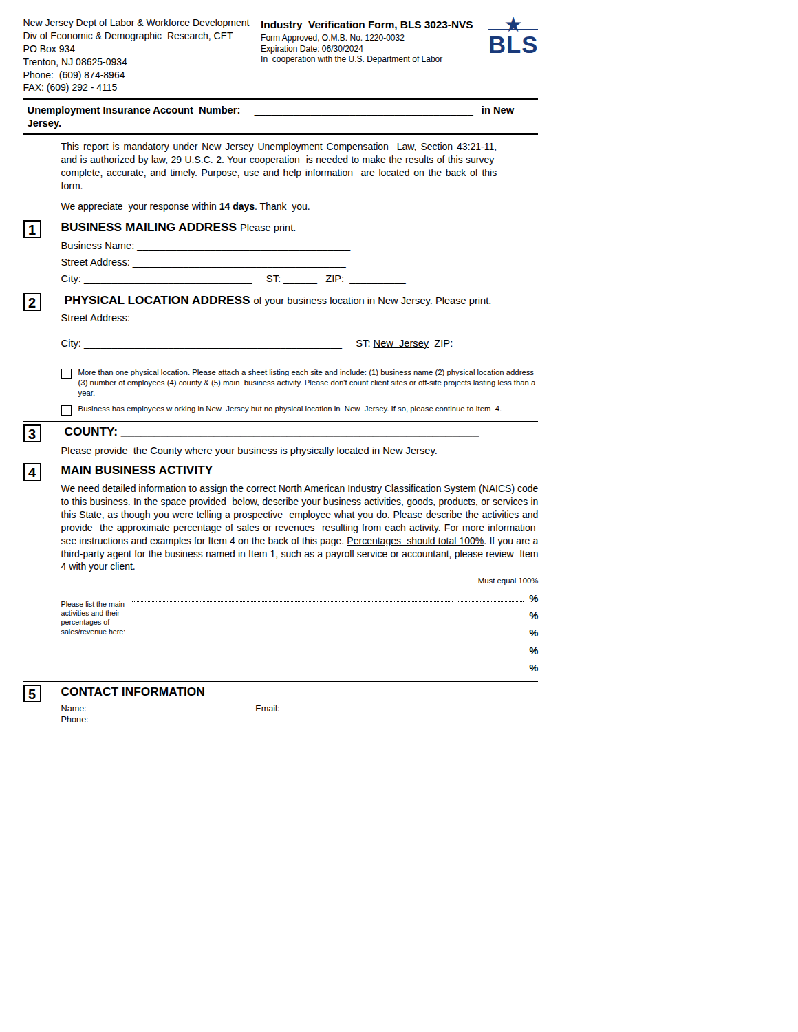New Jersey Dept of Labor & Workforce Development
Div of Economic & Demographic Research, CET
PO Box 934
Trenton, NJ 08625-0934
Phone: (609) 874-8964
FAX: (609) 292 - 4115
Industry Verification Form, BLS 3023-NVS Form Approved, O.M.B. No. 1220-0032
Expiration Date: 06/30/2024
In cooperation with the U.S. Department of Labor
★ BLS
Unemployment Insurance Account Number: _______________________________________ in New Jersey.
This report is mandatory under New Jersey Unemployment Compensation Law, Section 43:21-11, and is authorized by law, 29 U.S.C. 2. Your cooperation is needed to make the results of this survey complete, accurate, and timely. Purpose, use and help information are located on the back of this form.
We appreciate your response within 14 days. Thank you.
1
BUSINESS MAILING ADDRESS Please print.
Business Name: ______________________________________
Street Address: ______________________________________
City: ______________________________ ST: ______ ZIP: __________
2
PHYSICAL LOCATION ADDRESS of your business location in New Jersey. Please print.
Street Address: ______________________________________________________________________
City: ______________________________________________ ST: New Jersey ZIP: ________________
More than one physical location. Please attach a sheet listing each site and include: (1) business name (2) physical location address (3) number of employees (4) county & (5) main business activity. Please don't count client sites or off-site projects lasting less than a year.
Business has employees w orking in New Jersey but no physical location in New Jersey. If so, please continue to Item 4.
3
COUNTY: ______________________________________________________
Please provide the County where your business is physically located in New Jersey.
4
MAIN BUSINESS ACTIVITY
We need detailed information to assign the correct North American Industry Classification System (NAICS) code to this business. In the space provided below, describe your business activities, goods, products, or services in this State, as though you were telling a prospective employee what you do. Please describe the activities and provide the approximate percentage of sales or revenues resulting from each activity. For more information see instructions and examples for Item 4 on the back of this page. Percentages should total 100%. If you are a third-party agent for the business named in Item 1, such as a payroll service or accountant, please review Item 4 with your client.
Must equal 100%
Please list the main activities and their percentages of sales/revenue here:
%
%
%
%
%
5
CONTACT INFORMATION
Name: _________________________________ Email: ___________________________________ Phone: ____________________